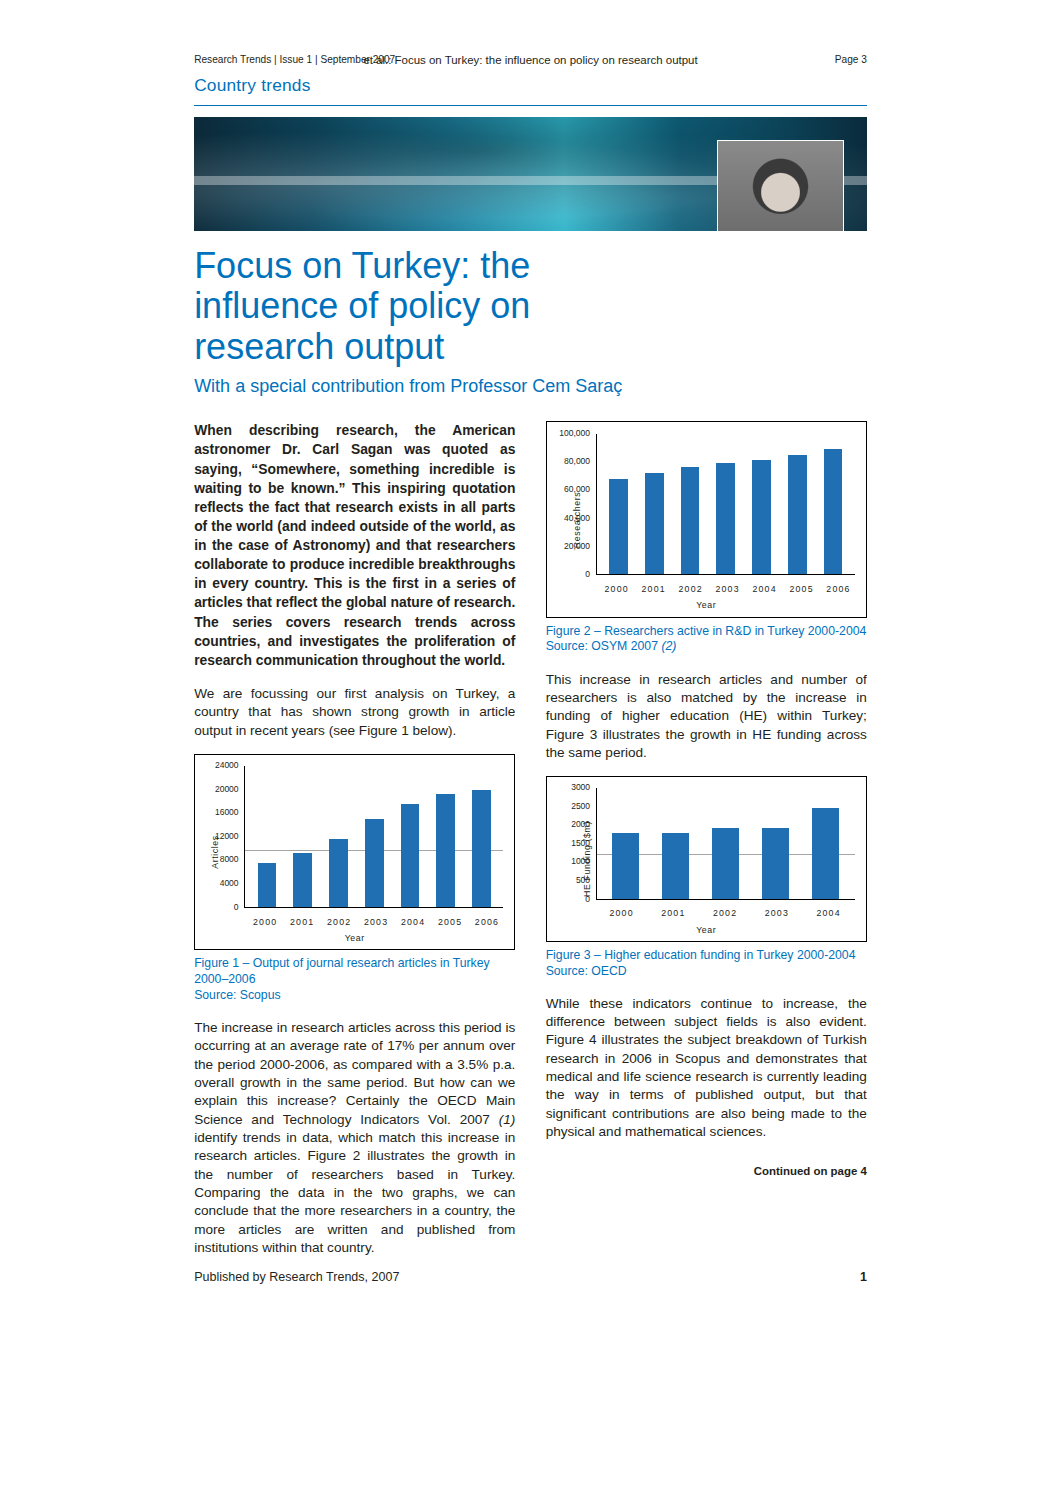Research Trends | Issue 1 | September 2007
et al.: Focus on Turkey: the influence on policy on research output
Page 3
Country trends
Focus on Turkey: the influence of policy on research output
With a special contribution from Professor Cem Saraç
When describing research, the American astronomer Dr. Carl Sagan was quoted as saying, “Somewhere, something incredible is waiting to be known.” This inspiring quotation reflects the fact that research exists in all parts of the world (and indeed outside of the world, as in the case of Astronomy) and that researchers collaborate to produce incredible breakthroughs in every country. This is the first in a series of articles that reflect the global nature of research. The series covers research trends across countries, and investigates the proliferation of research communication throughout the world.
We are focussing our first analysis on Turkey, a country that has shown strong growth in article output in recent years (see Figure 1 below).
Articles
24000 20000 16000 12000 8000 4000 0
2000200120022003200420052006
Year
Figure 1 – Output of journal research articles in Turkey 2000–2006 Source: Scopus
The increase in research articles across this period is occurring at an average rate of 17% per annum over the period 2000-2006, as compared with a 3.5% p.a. overall growth in the same period. But how can we explain this increase? Certainly the OECD Main Science and Technology Indicators Vol. 2007 (1) identify trends in data, which match this increase in research articles. Figure 2 illustrates the growth in the number of researchers based in Turkey. Comparing the data in the two graphs, we can conclude that the more researchers in a country, the more articles are written and published from institutions within that country.
Researchers
100,000 80,000 60,000 40,000 20,000 0
2000200120022003200420052006
Year
Figure 2 – Researchers active in R&D in Turkey 2000-2004 Source: OSYM 2007 (2)
This increase in research articles and number of researchers is also matched by the increase in funding of higher education (HE) within Turkey; Figure 3 illustrates the growth in HE funding across the same period.
HE Funding ($m)
3000 2500 2000 1500 1000 500 0
20002001200220032004
Year
Figure 3 – Higher education funding in Turkey 2000-2004 Source: OECD
While these indicators continue to increase, the difference between subject fields is also evident. Figure 4 illustrates the subject breakdown of Turkish research in 2006 in Scopus and demonstrates that medical and life science research is currently leading the way in terms of published output, but that significant contributions are also being made to the physical and mathematical sciences.
Continued on page 4
Published by Research Trends, 2007
1